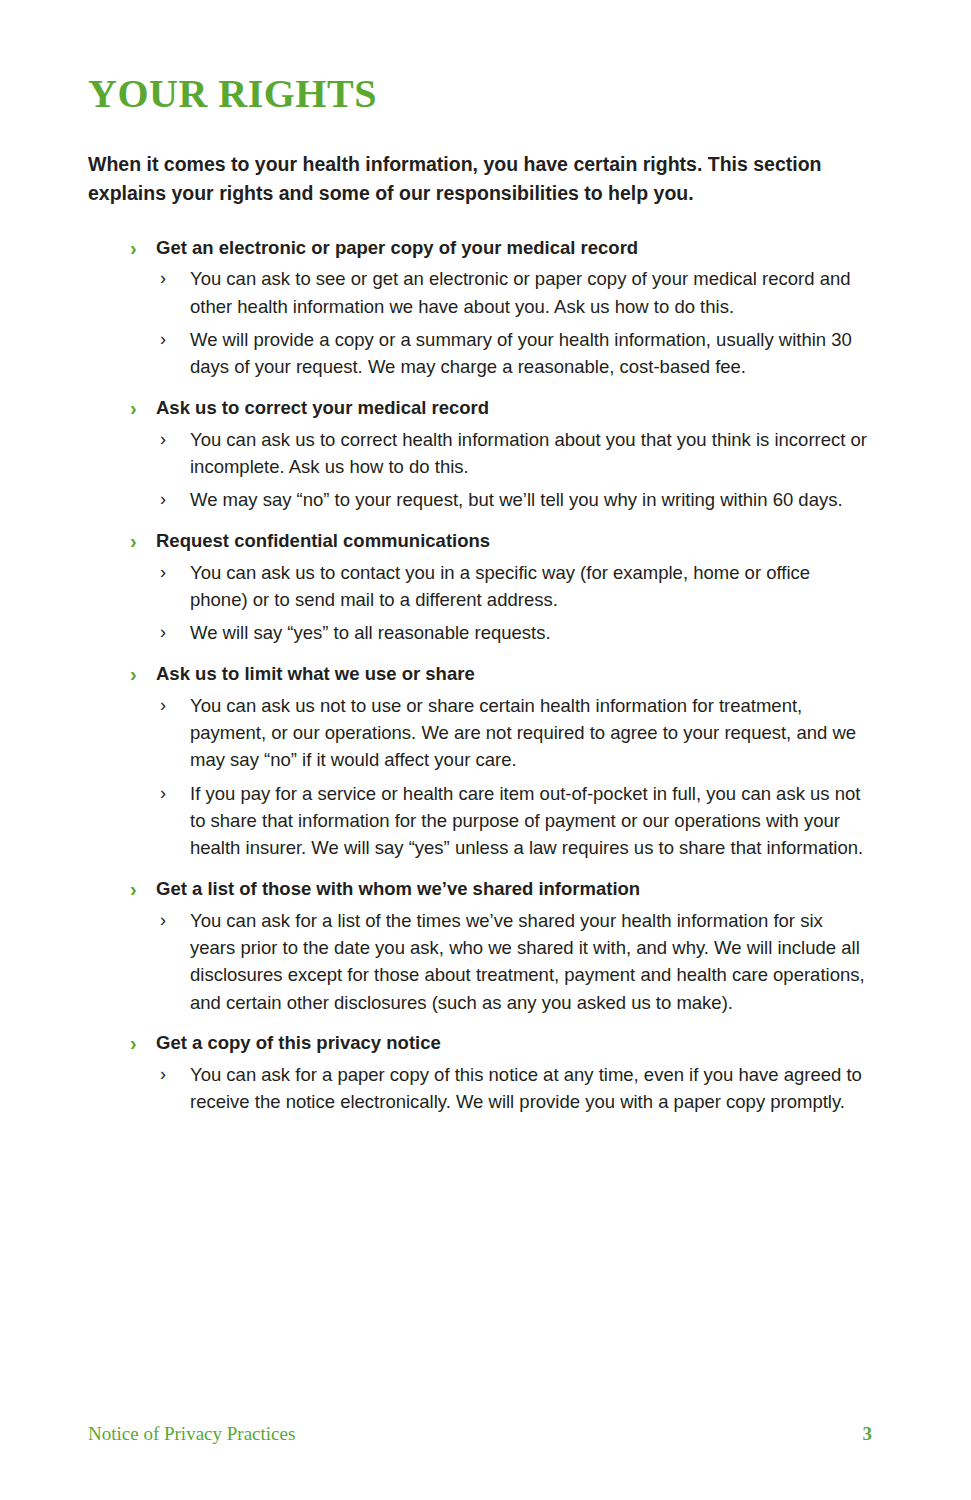YOUR RIGHTS
When it comes to your health information, you have certain rights. This section explains your rights and some of our responsibilities to help you.
Get an electronic or paper copy of your medical record
You can ask to see or get an electronic or paper copy of your medical record and other health information we have about you. Ask us how to do this.
We will provide a copy or a summary of your health information, usually within 30 days of your request. We may charge a reasonable, cost-based fee.
Ask us to correct your medical record
You can ask us to correct health information about you that you think is incorrect or incomplete. Ask us how to do this.
We may say “no” to your request, but we’ll tell you why in writing within 60 days.
Request confidential communications
You can ask us to contact you in a specific way (for example, home or office phone) or to send mail to a different address.
We will say “yes” to all reasonable requests.
Ask us to limit what we use or share
You can ask us not to use or share certain health information for treatment, payment, or our operations. We are not required to agree to your request, and we may say “no” if it would affect your care.
If you pay for a service or health care item out-of-pocket in full, you can ask us not to share that information for the purpose of payment or our operations with your health insurer. We will say “yes” unless a law requires us to share that information.
Get a list of those with whom we’ve shared information
You can ask for a list of the times we’ve shared your health information for six years prior to the date you ask, who we shared it with, and why. We will include all disclosures except for those about treatment, payment and health care operations, and certain other disclosures (such as any you asked us to make).
Get a copy of this privacy notice
You can ask for a paper copy of this notice at any time, even if you have agreed to receive the notice electronically. We will provide you with a paper copy promptly.
Notice of Privacy Practices 3